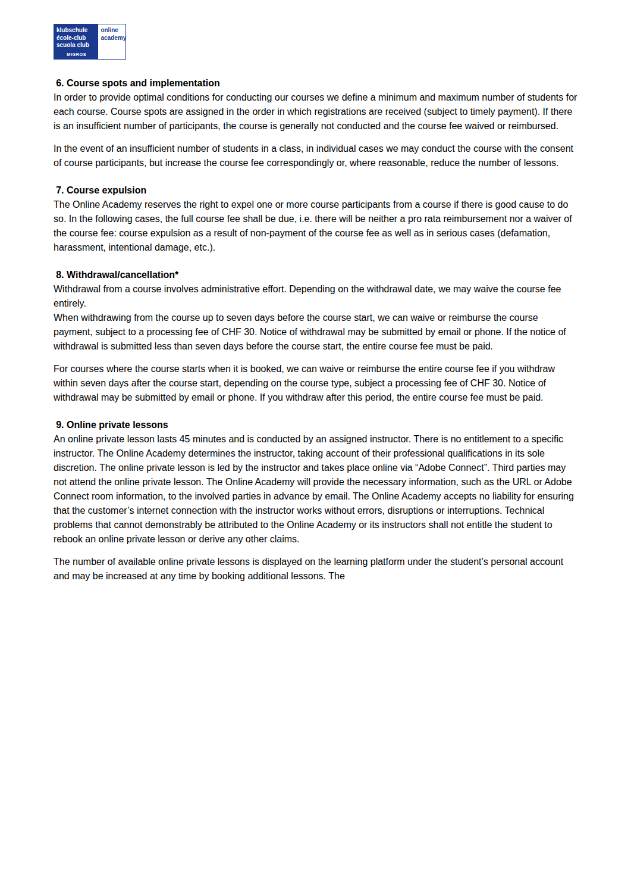klubschule
école-club
scuola club
MIGROS
online
academy
Course spots and implementation
In order to provide optimal conditions for conducting our courses we define a minimum and maximum number of students for each course. Course spots are assigned in the order in which registrations are received (subject to timely payment). If there is an insufficient number of participants, the course is generally not conducted and the course fee waived or reimbursed.
In the event of an insufficient number of students in a class, in individual cases we may conduct the course with the consent of course participants, but increase the course fee correspondingly or, where reasonable, reduce the number of lessons.
Course expulsion
The Online Academy reserves the right to expel one or more course participants from a course if there is good cause to do so. In the following cases, the full course fee shall be due, i.e. there will be neither a pro rata reimbursement nor a waiver of the course fee: course expulsion as a result of non-payment of the course fee as well as in serious cases (defamation, harassment, intentional damage, etc.).
Withdrawal/cancellation*
Withdrawal from a course involves administrative effort. Depending on the withdrawal date, we may waive the course fee entirely.
When withdrawing from the course up to seven days before the course start, we can waive or reimburse the course payment, subject to a processing fee of CHF 30. Notice of withdrawal may be submitted by email or phone. If the notice of withdrawal is submitted less than seven days before the course start, the entire course fee must be paid.
For courses where the course starts when it is booked, we can waive or reimburse the entire course fee if you withdraw within seven days after the course start, depending on the course type, subject a processing fee of CHF 30. Notice of withdrawal may be submitted by email or phone. If you withdraw after this period, the entire course fee must be paid.
Online private lessons
An online private lesson lasts 45 minutes and is conducted by an assigned instructor. There is no entitlement to a specific instructor. The Online Academy determines the instructor, taking account of their professional qualifications in its sole discretion. The online private lesson is led by the instructor and takes place online via “Adobe Connect”. Third parties may not attend the online private lesson. The Online Academy will provide the necessary information, such as the URL or Adobe Connect room information, to the involved parties in advance by email. The Online Academy accepts no liability for ensuring that the customer’s internet connection with the instructor works without errors, disruptions or interruptions. Technical problems that cannot demonstrably be attributed to the Online Academy or its instructors shall not entitle the student to rebook an online private lesson or derive any other claims.
The number of available online private lessons is displayed on the learning platform under the student’s personal account and may be increased at any time by booking additional lessons. The